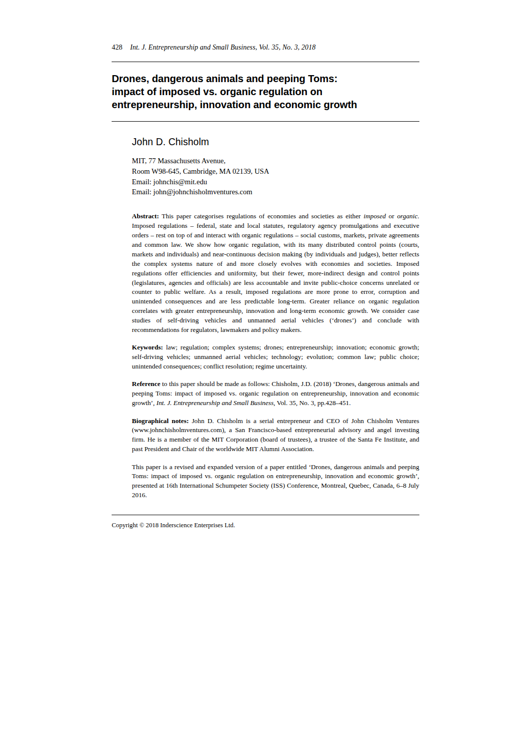428 Int. J. Entrepreneurship and Small Business, Vol. 35, No. 3, 2018
Drones, dangerous animals and peeping Toms:
impact of imposed vs. organic regulation on
entrepreneurship, innovation and economic growth
John D. Chisholm
MIT, 77 Massachusetts Avenue,
Room W98-645, Cambridge, MA 02139, USA
Email: johnchis@mit.edu
Email: john@johnchisholmventures.com
Abstract: This paper categorises regulations of economies and societies as either imposed or organic. Imposed regulations – federal, state and local statutes, regulatory agency promulgations and executive orders – rest on top of and interact with organic regulations – social customs, markets, private agreements and common law. We show how organic regulation, with its many distributed control points (courts, markets and individuals) and near-continuous decision making (by individuals and judges), better reflects the complex systems nature of and more closely evolves with economies and societies. Imposed regulations offer efficiencies and uniformity, but their fewer, more-indirect design and control points (legislatures, agencies and officials) are less accountable and invite public-choice concerns unrelated or counter to public welfare. As a result, imposed regulations are more prone to error, corruption and unintended consequences and are less predictable long-term. Greater reliance on organic regulation correlates with greater entrepreneurship, innovation and long-term economic growth. We consider case studies of self-driving vehicles and unmanned aerial vehicles (‘drones’) and conclude with recommendations for regulators, lawmakers and policy makers.
Keywords: law; regulation; complex systems; drones; entrepreneurship; innovation; economic growth; self-driving vehicles; unmanned aerial vehicles; technology; evolution; common law; public choice; unintended consequences; conflict resolution; regime uncertainty.
Reference to this paper should be made as follows: Chisholm, J.D. (2018) ‘Drones, dangerous animals and peeping Toms: impact of imposed vs. organic regulation on entrepreneurship, innovation and economic growth’, Int. J. Entrepreneurship and Small Business, Vol. 35, No. 3, pp.428–451.
Biographical notes: John D. Chisholm is a serial entrepreneur and CEO of John Chisholm Ventures (www.johnchisholmventures.com), a San Francisco-based entrepreneurial advisory and angel investing firm. He is a member of the MIT Corporation (board of trustees), a trustee of the Santa Fe Institute, and past President and Chair of the worldwide MIT Alumni Association.
This paper is a revised and expanded version of a paper entitled ‘Drones, dangerous animals and peeping Toms: impact of imposed vs. organic regulation on entrepreneurship, innovation and economic growth’, presented at 16th International Schumpeter Society (ISS) Conference, Montreal, Quebec, Canada, 6–8 July 2016.
Copyright © 2018 Inderscience Enterprises Ltd.